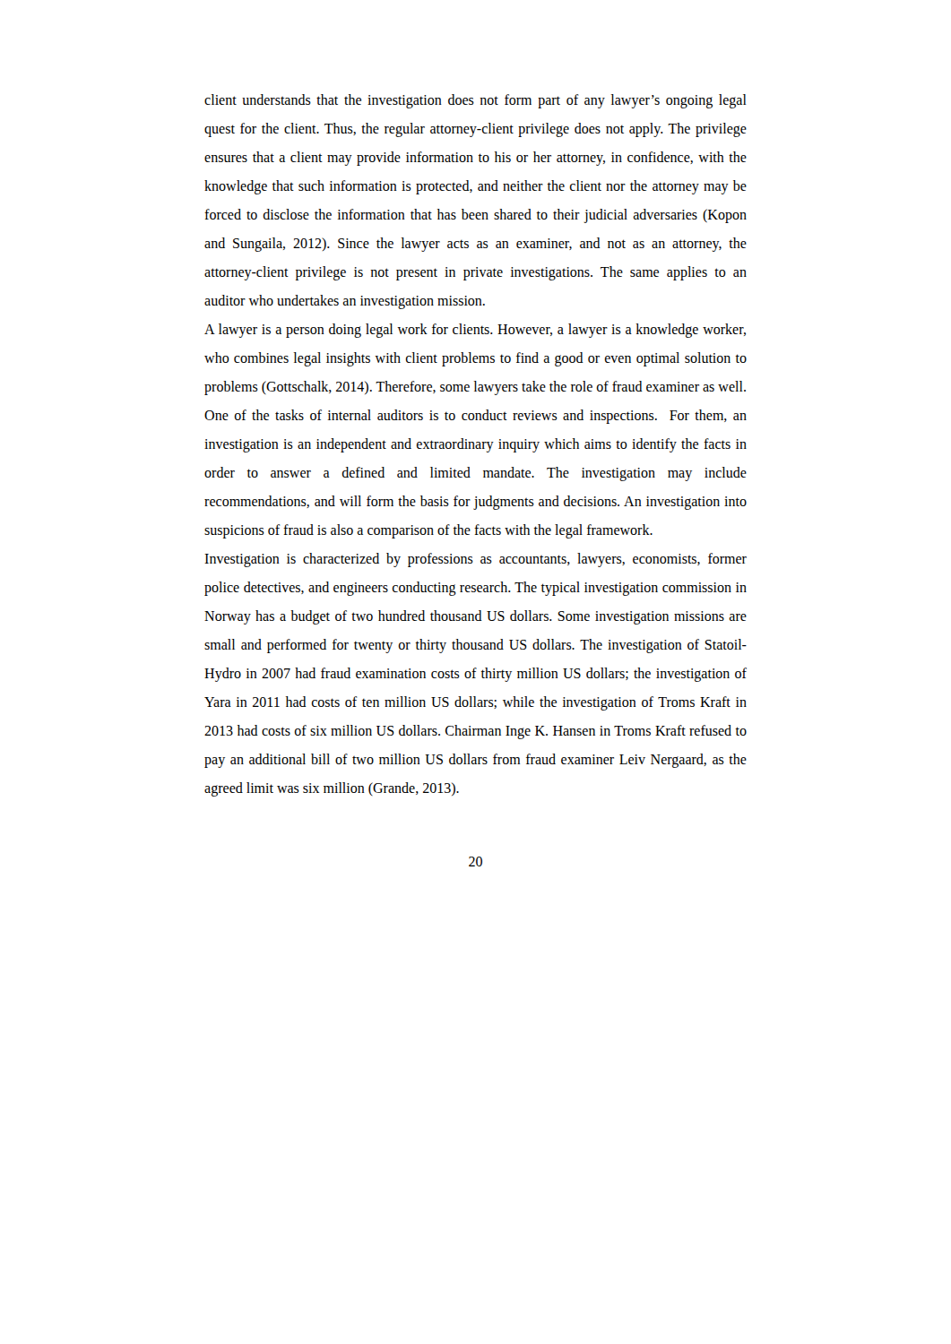client understands that the investigation does not form part of any lawyer’s ongoing legal quest for the client. Thus, the regular attorney-client privilege does not apply. The privilege ensures that a client may provide information to his or her attorney, in confidence, with the knowledge that such information is protected, and neither the client nor the attorney may be forced to disclose the information that has been shared to their judicial adversaries (Kopon and Sungaila, 2012). Since the lawyer acts as an examiner, and not as an attorney, the attorney-client privilege is not present in private investigations. The same applies to an auditor who undertakes an investigation mission.
A lawyer is a person doing legal work for clients. However, a lawyer is a knowledge worker, who combines legal insights with client problems to find a good or even optimal solution to problems (Gottschalk, 2014). Therefore, some lawyers take the role of fraud examiner as well. One of the tasks of internal auditors is to conduct reviews and inspections. For them, an investigation is an independent and extraordinary inquiry which aims to identify the facts in order to answer a defined and limited mandate. The investigation may include recommendations, and will form the basis for judgments and decisions. An investigation into suspicions of fraud is also a comparison of the facts with the legal framework.
Investigation is characterized by professions as accountants, lawyers, economists, former police detectives, and engineers conducting research. The typical investigation commission in Norway has a budget of two hundred thousand US dollars. Some investigation missions are small and performed for twenty or thirty thousand US dollars. The investigation of Statoil-Hydro in 2007 had fraud examination costs of thirty million US dollars; the investigation of Yara in 2011 had costs of ten million US dollars; while the investigation of Troms Kraft in 2013 had costs of six million US dollars. Chairman Inge K. Hansen in Troms Kraft refused to pay an additional bill of two million US dollars from fraud examiner Leiv Nergaard, as the agreed limit was six million (Grande, 2013).
20